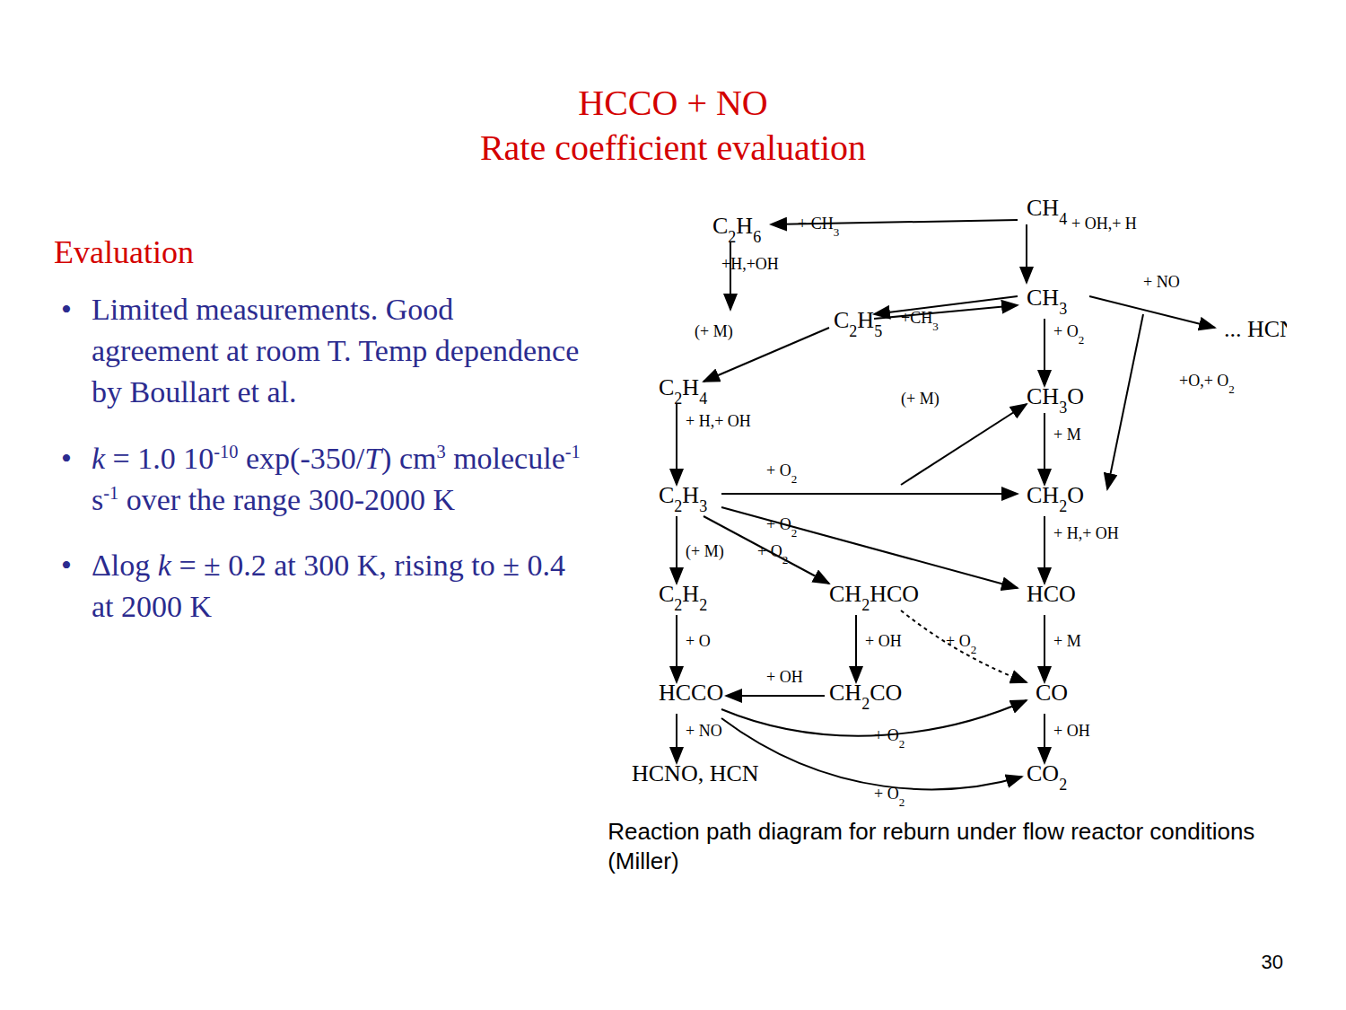HCCO + NO
Rate coefficient evaluation
Evaluation
Limited measurements. Good agreement at room T. Temp dependence by Boullart et al.
k = 1.0 10-10 exp(-350/T) cm3 molecule-1 s-1 over the range 300-2000 K
Δlog k = ± 0.2 at 300 K, rising to ± 0.4 at 2000 K
C2H6 CH4 CH3 ... HCN C2H5 C2H4 CH3O C2H3 CH2O C2H2 CH2HCO HCO HCCO CH2CO CO HCNO, HCN CO2 + CH3 + OH,+ H +H,+OH + NO (+ M) +CH3 + O2 + H,+ OH (+ M) +O,+ O2 + M + O2 + O2 (+ M) + O2 + H,+ OH + O + OH + O2 + M + OH + NO + O2 + OH + O2
Reaction path diagram for reburn under flow reactor conditions (Miller)
30